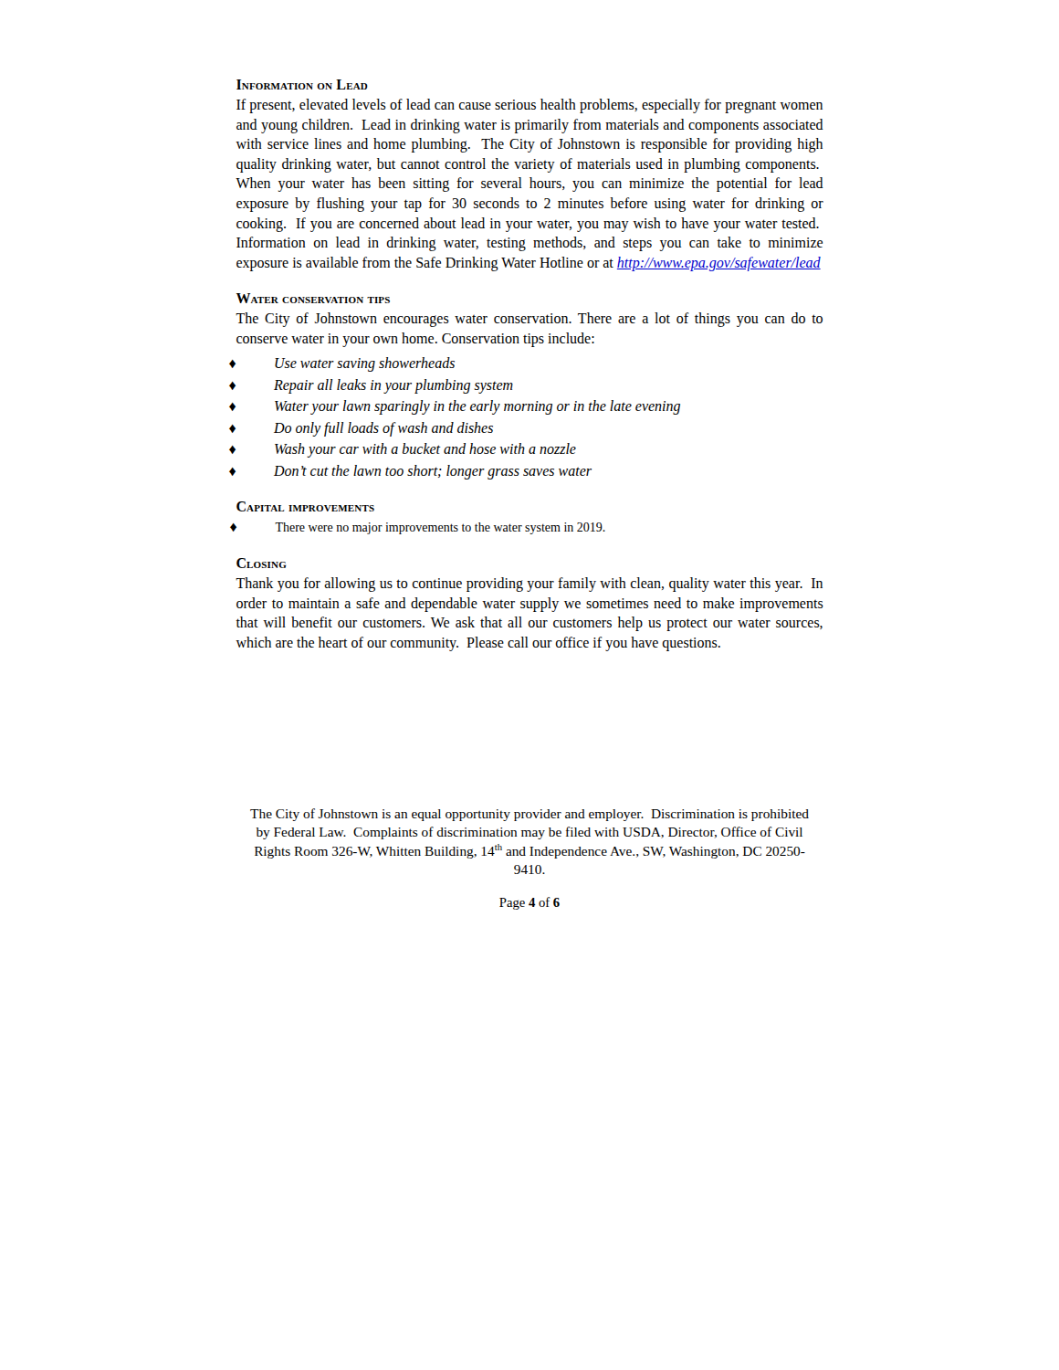Information on Lead
If present, elevated levels of lead can cause serious health problems, especially for pregnant women and young children. Lead in drinking water is primarily from materials and components associated with service lines and home plumbing. The City of Johnstown is responsible for providing high quality drinking water, but cannot control the variety of materials used in plumbing components. When your water has been sitting for several hours, you can minimize the potential for lead exposure by flushing your tap for 30 seconds to 2 minutes before using water for drinking or cooking. If you are concerned about lead in your water, you may wish to have your water tested. Information on lead in drinking water, testing methods, and steps you can take to minimize exposure is available from the Safe Drinking Water Hotline or at http://www.epa.gov/safewater/lead
Water conservation tips
The City of Johnstown encourages water conservation. There are a lot of things you can do to conserve water in your own home. Conservation tips include:
Use water saving showerheads
Repair all leaks in your plumbing system
Water your lawn sparingly in the early morning or in the late evening
Do only full loads of wash and dishes
Wash your car with a bucket and hose with a nozzle
Don’t cut the lawn too short; longer grass saves water
Capital improvements
There were no major improvements to the water system in 2019.
Closing
Thank you for allowing us to continue providing your family with clean, quality water this year. In order to maintain a safe and dependable water supply we sometimes need to make improvements that will benefit our customers. We ask that all our customers help us protect our water sources, which are the heart of our community. Please call our office if you have questions.
The City of Johnstown is an equal opportunity provider and employer. Discrimination is prohibited by Federal Law. Complaints of discrimination may be filed with USDA, Director, Office of Civil Rights Room 326-W, Whitten Building, 14th and Independence Ave., SW, Washington, DC 20250-9410.
Page 4 of 6